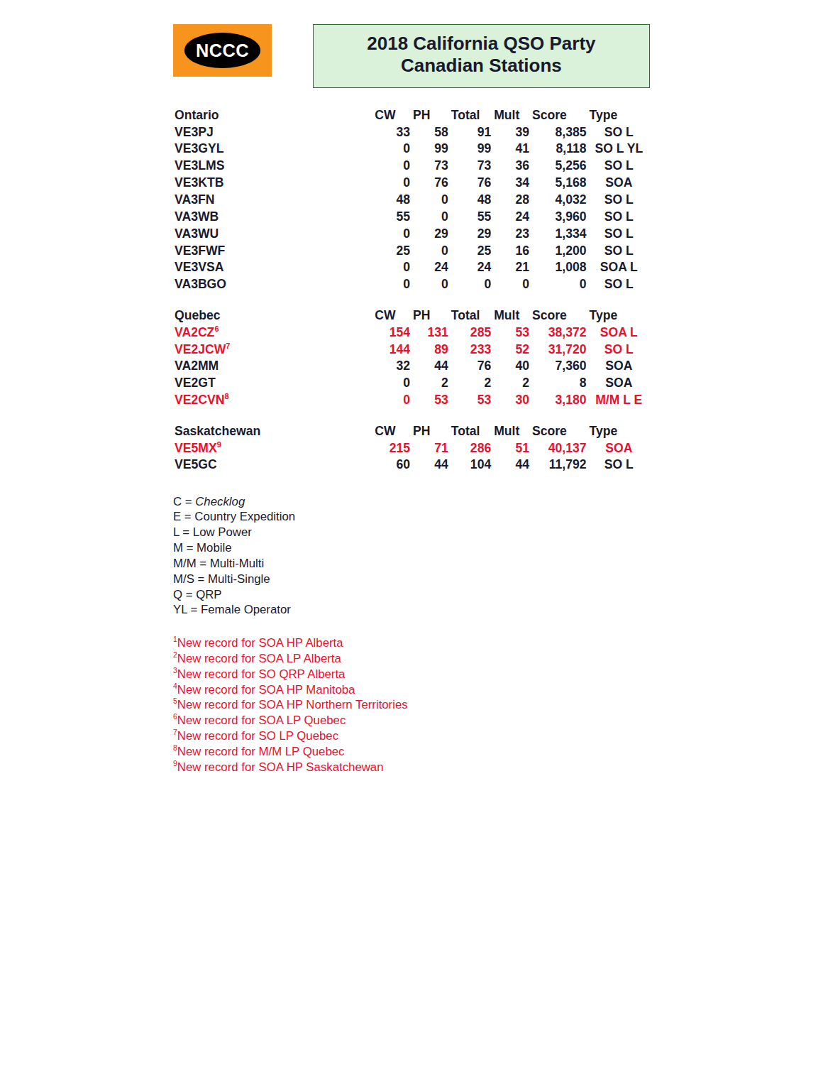NCCC
2018 California QSO Party
Canadian Stations
| Ontario | CW | PH | Total | Mult | Score | Type |
| --- | --- | --- | --- | --- | --- | --- |
| VE3PJ | 33 | 58 | 91 | 39 | 8,385 | SO L |
| VE3GYL | 0 | 99 | 99 | 41 | 8,118 | SO L YL |
| VE3LMS | 0 | 73 | 73 | 36 | 5,256 | SO L |
| VE3KTB | 0 | 76 | 76 | 34 | 5,168 | SOA |
| VA3FN | 48 | 0 | 48 | 28 | 4,032 | SO L |
| VA3WB | 55 | 0 | 55 | 24 | 3,960 | SO L |
| VA3WU | 0 | 29 | 29 | 23 | 1,334 | SO L |
| VE3FWF | 25 | 0 | 25 | 16 | 1,200 | SO L |
| VE3VSA | 0 | 24 | 24 | 21 | 1,008 | SOA L |
| VA3BGO | 0 | 0 | 0 | 0 | 0 | SO L |
| Quebec | CW | PH | Total | Mult | Score | Type |
| VA2CZ 6 | 154 | 131 | 285 | 53 | 38,372 | SOA L |
| VE2JCW 7 | 144 | 89 | 233 | 52 | 31,720 | SO L |
| VA2MM | 32 | 44 | 76 | 40 | 7,360 | SOA |
| VE2GT | 0 | 2 | 2 | 2 | 8 | SOA |
| VE2CVN 8 | 0 | 53 | 53 | 30 | 3,180 | M/M L E |
| Saskatchewan | CW | PH | Total | Mult | Score | Type |
| VE5MX 9 | 215 | 71 | 286 | 51 | 40,137 | SOA |
| VE5GC | 60 | 44 | 104 | 44 | 11,792 | SO L |
C = Checklog
E = Country Expedition
L = Low Power
M = Mobile
M/M = Multi-Multi
M/S = Multi-Single
Q = QRP
YL = Female Operator
1New record for SOA HP Alberta
2New record for SOA LP Alberta
3New record for SO QRP Alberta
4New record for SOA HP Manitoba
5New record for SOA HP Northern Territories
6New record for SOA LP Quebec
7New record for SO LP Quebec
8New record for M/M LP Quebec
9New record for SOA HP Saskatchewan